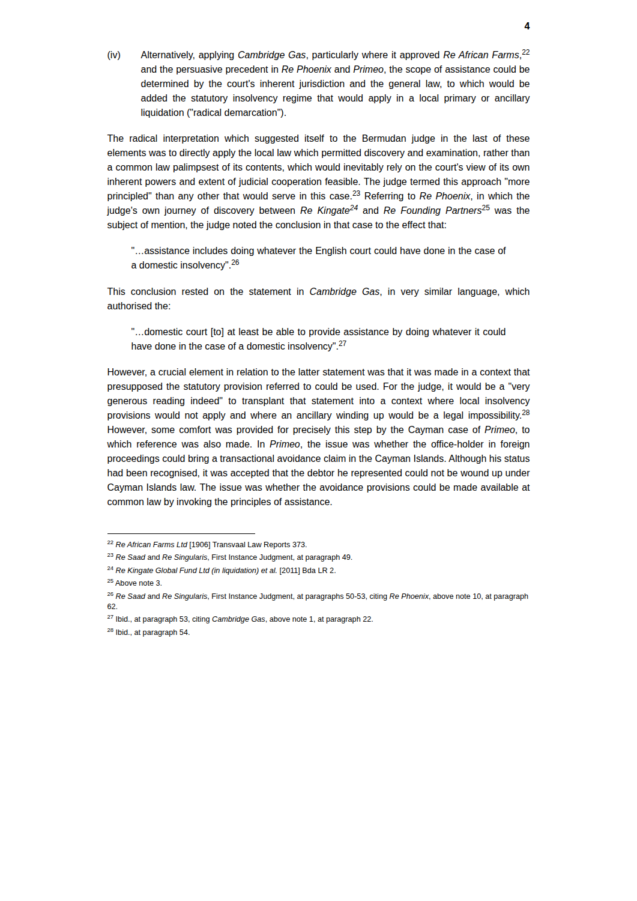4
(iv)
Alternatively, applying Cambridge Gas, particularly where it approved Re African Farms,22 and the persuasive precedent in Re Phoenix and Primeo, the scope of assistance could be determined by the court's inherent jurisdiction and the general law, to which would be added the statutory insolvency regime that would apply in a local primary or ancillary liquidation ("radical demarcation").
The radical interpretation which suggested itself to the Bermudan judge in the last of these elements was to directly apply the local law which permitted discovery and examination, rather than a common law palimpsest of its contents, which would inevitably rely on the court's view of its own inherent powers and extent of judicial cooperation feasible. The judge termed this approach "more principled" than any other that would serve in this case.23 Referring to Re Phoenix, in which the judge's own journey of discovery between Re Kingate24 and Re Founding Partners25 was the subject of mention, the judge noted the conclusion in that case to the effect that:
"…assistance includes doing whatever the English court could have done in the case of a domestic insolvency".26
This conclusion rested on the statement in Cambridge Gas, in very similar language, which authorised the:
"…domestic court [to] at least be able to provide assistance by doing whatever it could have done in the case of a domestic insolvency".27
However, a crucial element in relation to the latter statement was that it was made in a context that presupposed the statutory provision referred to could be used. For the judge, it would be a "very generous reading indeed" to transplant that statement into a context where local insolvency provisions would not apply and where an ancillary winding up would be a legal impossibility.28 However, some comfort was provided for precisely this step by the Cayman case of Primeo, to which reference was also made. In Primeo, the issue was whether the office-holder in foreign proceedings could bring a transactional avoidance claim in the Cayman Islands. Although his status had been recognised, it was accepted that the debtor he represented could not be wound up under Cayman Islands law. The issue was whether the avoidance provisions could be made available at common law by invoking the principles of assistance.
22 Re African Farms Ltd [1906] Transvaal Law Reports 373.
23 Re Saad and Re Singularis, First Instance Judgment, at paragraph 49.
24 Re Kingate Global Fund Ltd (in liquidation) et al. [2011] Bda LR 2.
25 Above note 3.
26 Re Saad and Re Singularis, First Instance Judgment, at paragraphs 50-53, citing Re Phoenix, above note 10, at paragraph 62.
27 Ibid., at paragraph 53, citing Cambridge Gas, above note 1, at paragraph 22.
28 Ibid., at paragraph 54.